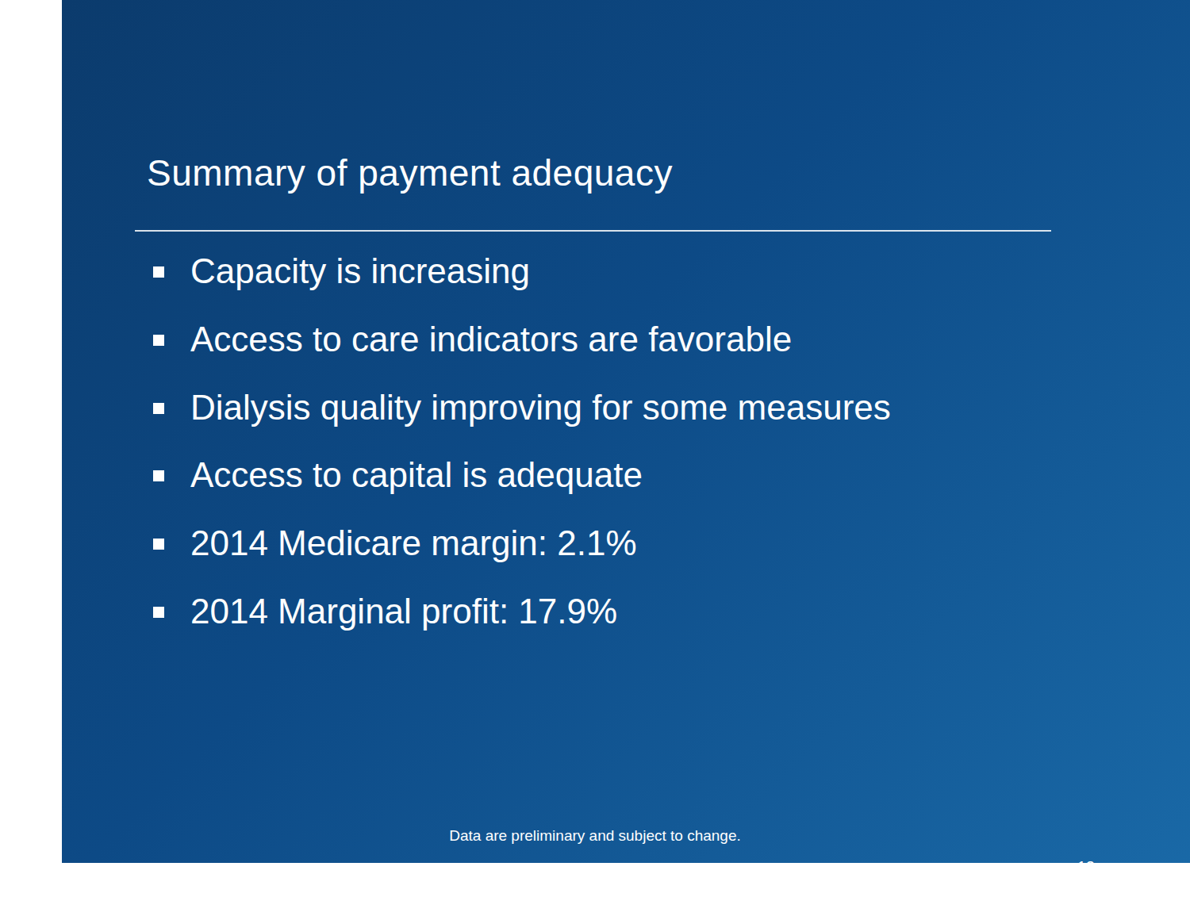Summary of payment adequacy
Capacity is increasing
Access to care indicators are favorable
Dialysis quality improving for some measures
Access to capital is adequate
2014 Medicare margin: 2.1%
2014 Marginal profit: 17.9%
Data are preliminary and subject to change.
12
MED|PAC